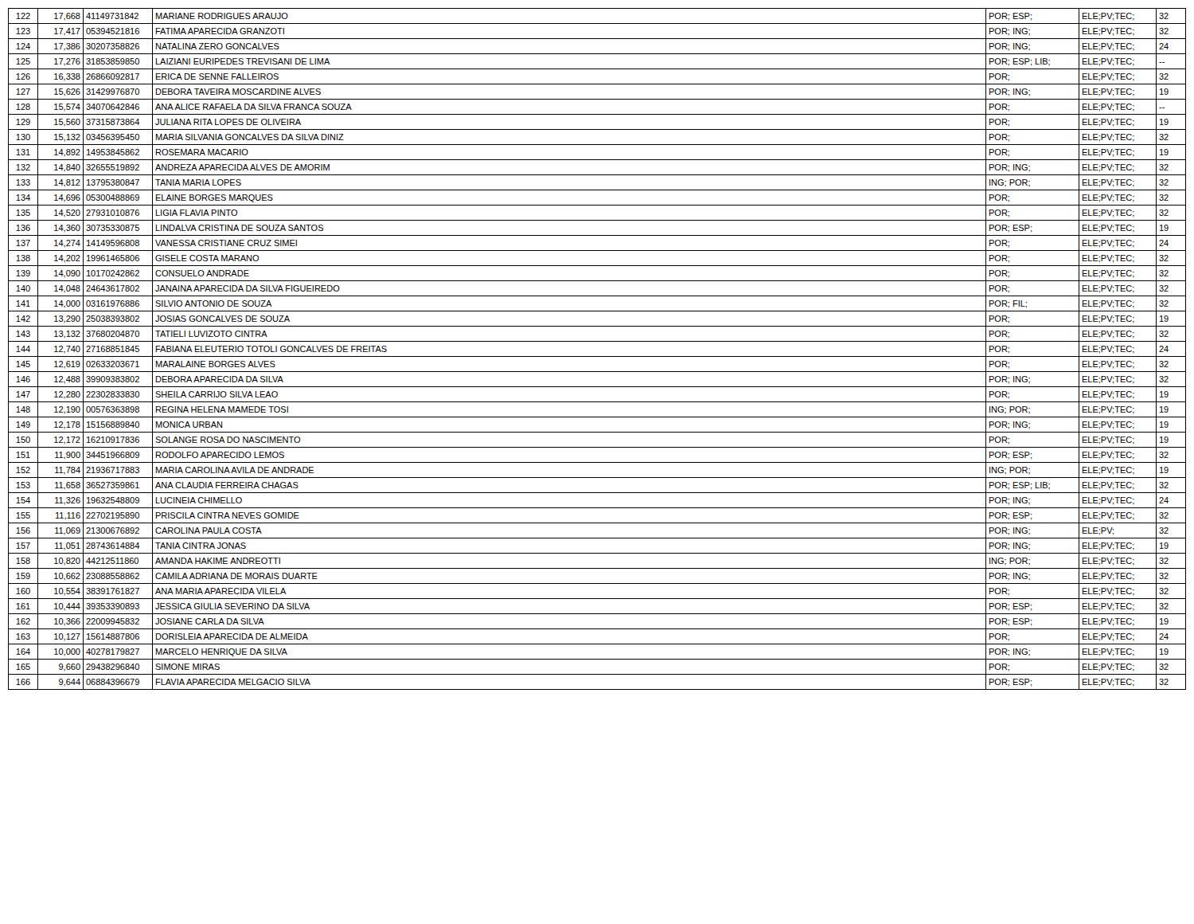| 122 | 17,668 | 41149731842 | MARIANE RODRIGUES ARAUJO | POR; ESP; | ELE;PV;TEC; | 32 |
| 123 | 17,417 | 05394521816 | FATIMA APARECIDA GRANZOTI | POR; ING; | ELE;PV;TEC; | 32 |
| 124 | 17,386 | 30207358826 | NATALINA ZERO GONCALVES | POR; ING; | ELE;PV;TEC; | 24 |
| 125 | 17,276 | 31853859850 | LAIZIANI EURIPEDES TREVISANI DE LIMA | POR; ESP; LIB; | ELE;PV;TEC; | -- |
| 126 | 16,338 | 26866092817 | ERICA DE SENNE FALLEIROS | POR; | ELE;PV;TEC; | 32 |
| 127 | 15,626 | 31429976870 | DEBORA TAVEIRA MOSCARDINE ALVES | POR; ING; | ELE;PV;TEC; | 19 |
| 128 | 15,574 | 34070642846 | ANA ALICE RAFAELA DA SILVA FRANCA SOUZA | POR; | ELE;PV;TEC; | -- |
| 129 | 15,560 | 37315873864 | JULIANA RITA LOPES DE OLIVEIRA | POR; | ELE;PV;TEC; | 19 |
| 130 | 15,132 | 03456395450 | MARIA SILVANIA GONCALVES DA SILVA DINIZ | POR; | ELE;PV;TEC; | 32 |
| 131 | 14,892 | 14953845862 | ROSEMARA MACARIO | POR; | ELE;PV;TEC; | 19 |
| 132 | 14,840 | 32655519892 | ANDREZA APARECIDA ALVES DE AMORIM | POR; ING; | ELE;PV;TEC; | 32 |
| 133 | 14,812 | 13795380847 | TANIA MARIA LOPES | ING; POR; | ELE;PV;TEC; | 32 |
| 134 | 14,696 | 05300488869 | ELAINE BORGES MARQUES | POR; | ELE;PV;TEC; | 32 |
| 135 | 14,520 | 27931010876 | LIGIA FLAVIA PINTO | POR; | ELE;PV;TEC; | 32 |
| 136 | 14,360 | 30735330875 | LINDALVA CRISTINA DE SOUZA SANTOS | POR; ESP; | ELE;PV;TEC; | 19 |
| 137 | 14,274 | 14149596808 | VANESSA CRISTIANE CRUZ SIMEI | POR; | ELE;PV;TEC; | 24 |
| 138 | 14,202 | 19961465806 | GISELE COSTA MARANO | POR; | ELE;PV;TEC; | 32 |
| 139 | 14,090 | 10170242862 | CONSUELO ANDRADE | POR; | ELE;PV;TEC; | 32 |
| 140 | 14,048 | 24643617802 | JANAINA APARECIDA DA SILVA FIGUEIREDO | POR; | ELE;PV;TEC; | 32 |
| 141 | 14,000 | 03161976886 | SILVIO ANTONIO DE SOUZA | POR; FIL; | ELE;PV;TEC; | 32 |
| 142 | 13,290 | 25038393802 | JOSIAS GONCALVES DE SOUZA | POR; | ELE;PV;TEC; | 19 |
| 143 | 13,132 | 37680204870 | TATIELI LUVIZOTO CINTRA | POR; | ELE;PV;TEC; | 32 |
| 144 | 12,740 | 27168851845 | FABIANA ELEUTERIO TOTOLI GONCALVES DE FREITAS | POR; | ELE;PV;TEC; | 24 |
| 145 | 12,619 | 02633203671 | MARALAINE BORGES ALVES | POR; | ELE;PV;TEC; | 32 |
| 146 | 12,488 | 39909383802 | DEBORA APARECIDA DA SILVA | POR; ING; | ELE;PV;TEC; | 32 |
| 147 | 12,280 | 22302833830 | SHEILA CARRIJO SILVA LEAO | POR; | ELE;PV;TEC; | 19 |
| 148 | 12,190 | 00576363898 | REGINA HELENA MAMEDE TOSI | ING; POR; | ELE;PV;TEC; | 19 |
| 149 | 12,178 | 15156889840 | MONICA URBAN | POR; ING; | ELE;PV;TEC; | 19 |
| 150 | 12,172 | 16210917836 | SOLANGE ROSA DO NASCIMENTO | POR; | ELE;PV;TEC; | 19 |
| 151 | 11,900 | 34451966809 | RODOLFO APARECIDO LEMOS | POR; ESP; | ELE;PV;TEC; | 32 |
| 152 | 11,784 | 21936717883 | MARIA CAROLINA AVILA DE ANDRADE | ING; POR; | ELE;PV;TEC; | 19 |
| 153 | 11,658 | 36527359861 | ANA CLAUDIA FERREIRA CHAGAS | POR; ESP; LIB; | ELE;PV;TEC; | 32 |
| 154 | 11,326 | 19632548809 | LUCINEIA CHIMELLO | POR; ING; | ELE;PV;TEC; | 24 |
| 155 | 11,116 | 22702195890 | PRISCILA CINTRA NEVES GOMIDE | POR; ESP; | ELE;PV;TEC; | 32 |
| 156 | 11,069 | 21300676892 | CAROLINA PAULA COSTA | POR; ING; | ELE;PV; | 32 |
| 157 | 11,051 | 28743614884 | TANIA CINTRA JONAS | POR; ING; | ELE;PV;TEC; | 19 |
| 158 | 10,820 | 44212511860 | AMANDA HAKIME ANDREOTTI | ING; POR; | ELE;PV;TEC; | 32 |
| 159 | 10,662 | 23088558862 | CAMILA ADRIANA DE MORAIS DUARTE | POR; ING; | ELE;PV;TEC; | 32 |
| 160 | 10,554 | 38391761827 | ANA MARIA APARECIDA VILELA | POR; | ELE;PV;TEC; | 32 |
| 161 | 10,444 | 39353390893 | JESSICA GIULIA SEVERINO DA SILVA | POR; ESP; | ELE;PV;TEC; | 32 |
| 162 | 10,366 | 22009945832 | JOSIANE CARLA DA SILVA | POR; ESP; | ELE;PV;TEC; | 19 |
| 163 | 10,127 | 15614887806 | DORISLEIA APARECIDA DE ALMEIDA | POR; | ELE;PV;TEC; | 24 |
| 164 | 10,000 | 40278179827 | MARCELO HENRIQUE DA SILVA | POR; ING; | ELE;PV;TEC; | 19 |
| 165 | 9,660 | 29438296840 | SIMONE MIRAS | POR; | ELE;PV;TEC; | 32 |
| 166 | 9,644 | 06884396679 | FLAVIA APARECIDA MELGACIO SILVA | POR; ESP; | ELE;PV;TEC; | 32 |